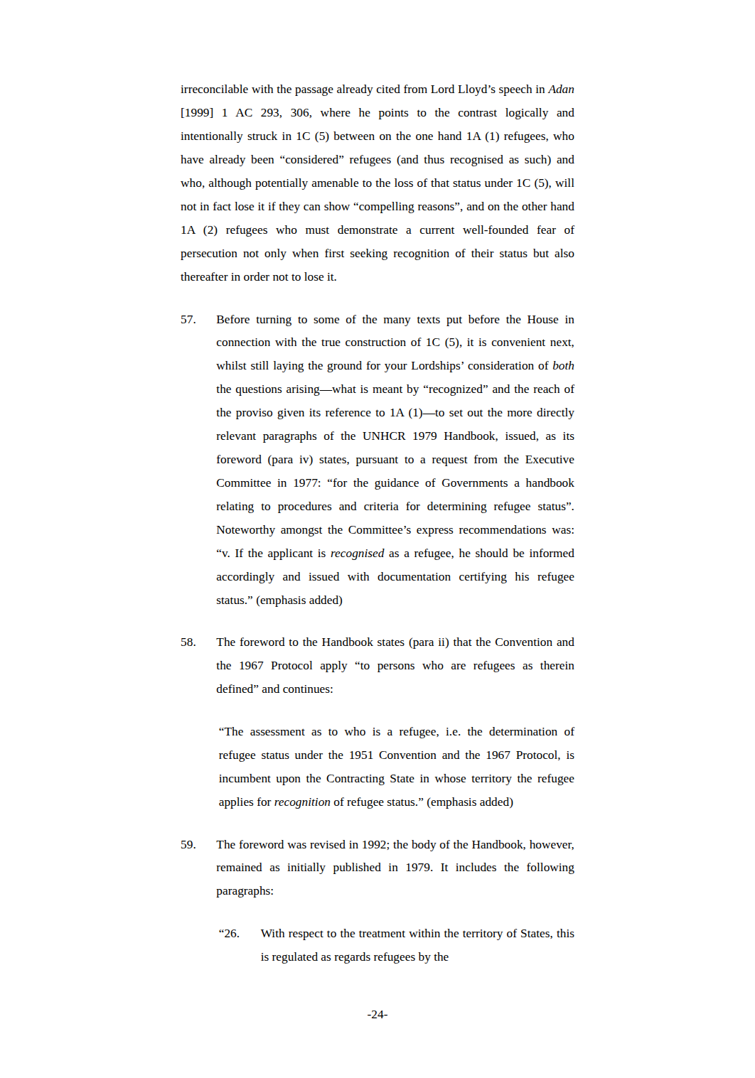irreconcilable with the passage already cited from Lord Lloyd’s speech in Adan [1999] 1 AC 293, 306, where he points to the contrast logically and intentionally struck in 1C (5) between on the one hand 1A (1) refugees, who have already been “considered” refugees (and thus recognised as such) and who, although potentially amenable to the loss of that status under 1C (5), will not in fact lose it if they can show “compelling reasons”, and on the other hand 1A (2) refugees who must demonstrate a current well-founded fear of persecution not only when first seeking recognition of their status but also thereafter in order not to lose it.
57. Before turning to some of the many texts put before the House in connection with the true construction of 1C (5), it is convenient next, whilst still laying the ground for your Lordships’ consideration of both the questions arising—what is meant by “recognized” and the reach of the proviso given its reference to 1A (1)—to set out the more directly relevant paragraphs of the UNHCR 1979 Handbook, issued, as its foreword (para iv) states, pursuant to a request from the Executive Committee in 1977: “for the guidance of Governments a handbook relating to procedures and criteria for determining refugee status”. Noteworthy amongst the Committee’s express recommendations was: “v. If the applicant is recognised as a refugee, he should be informed accordingly and issued with documentation certifying his refugee status.” (emphasis added)
58. The foreword to the Handbook states (para ii) that the Convention and the 1967 Protocol apply “to persons who are refugees as therein defined” and continues:
“The assessment as to who is a refugee, i.e. the determination of refugee status under the 1951 Convention and the 1967 Protocol, is incumbent upon the Contracting State in whose territory the refugee applies for recognition of refugee status.” (emphasis added)
59. The foreword was revised in 1992; the body of the Handbook, however, remained as initially published in 1979. It includes the following paragraphs:
“26. With respect to the treatment within the territory of States, this is regulated as regards refugees by the
-24-